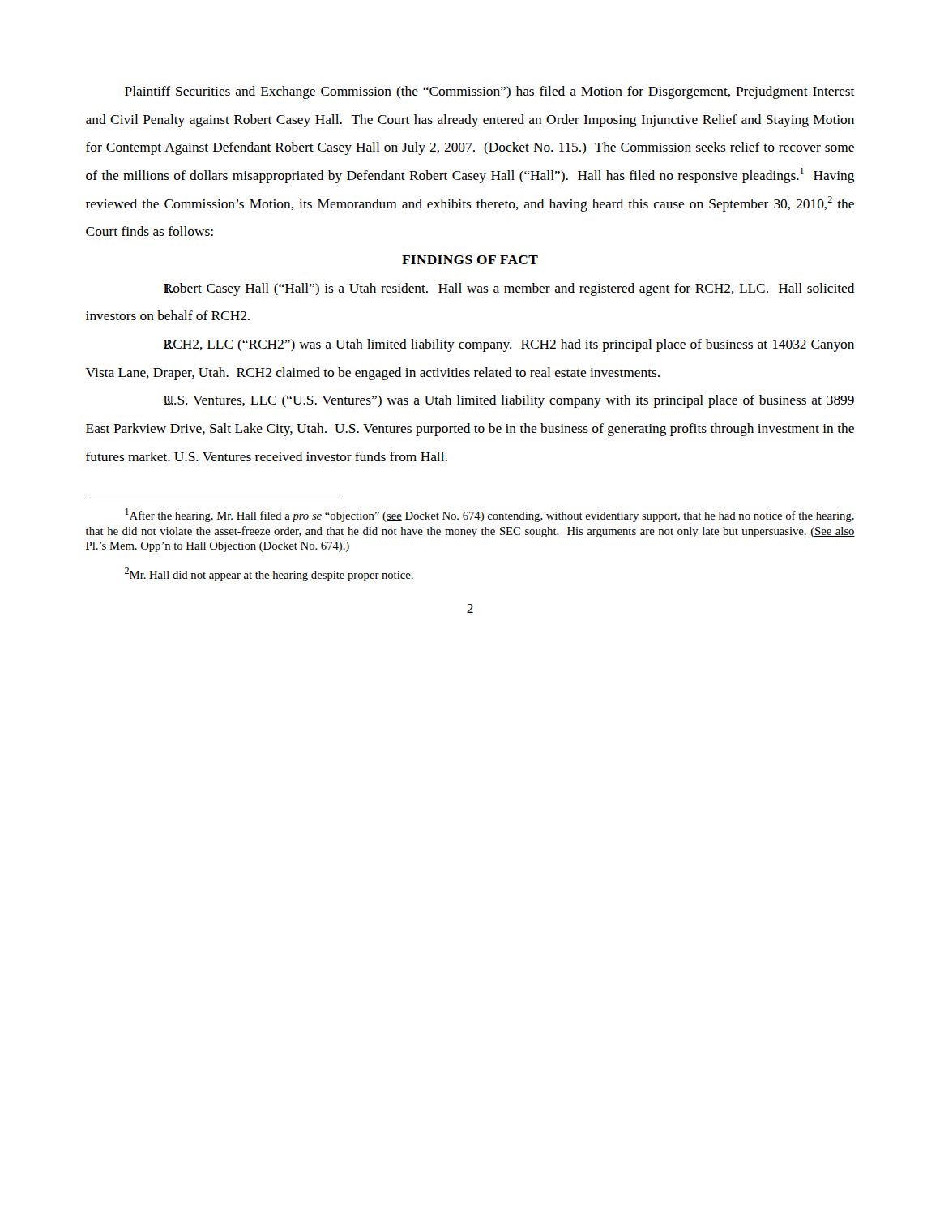Plaintiff Securities and Exchange Commission (the “Commission”) has filed a Motion for Disgorgement, Prejudgment Interest and Civil Penalty against Robert Casey Hall. The Court has already entered an Order Imposing Injunctive Relief and Staying Motion for Contempt Against Defendant Robert Casey Hall on July 2, 2007. (Docket No. 115.) The Commission seeks relief to recover some of the millions of dollars misappropriated by Defendant Robert Casey Hall (“Hall”). Hall has filed no responsive pleadings.1 Having reviewed the Commission’s Motion, its Memorandum and exhibits thereto, and having heard this cause on September 30, 2010,2 the Court finds as follows:
FINDINGS OF FACT
1. Robert Casey Hall (“Hall”) is a Utah resident. Hall was a member and registered agent for RCH2, LLC. Hall solicited investors on behalf of RCH2.
2. RCH2, LLC (“RCH2”) was a Utah limited liability company. RCH2 had its principal place of business at 14032 Canyon Vista Lane, Draper, Utah. RCH2 claimed to be engaged in activities related to real estate investments.
3. U.S. Ventures, LLC (“U.S. Ventures”) was a Utah limited liability company with its principal place of business at 3899 East Parkview Drive, Salt Lake City, Utah. U.S. Ventures purported to be in the business of generating profits through investment in the futures market. U.S. Ventures received investor funds from Hall.
1After the hearing, Mr. Hall filed a pro se “objection” (see Docket No. 674) contending, without evidentiary support, that he had no notice of the hearing, that he did not violate the asset-freeze order, and that he did not have the money the SEC sought. His arguments are not only late but unpersuasive. (See also Pl.’s Mem. Opp’n to Hall Objection (Docket No. 674).)
2Mr. Hall did not appear at the hearing despite proper notice.
2